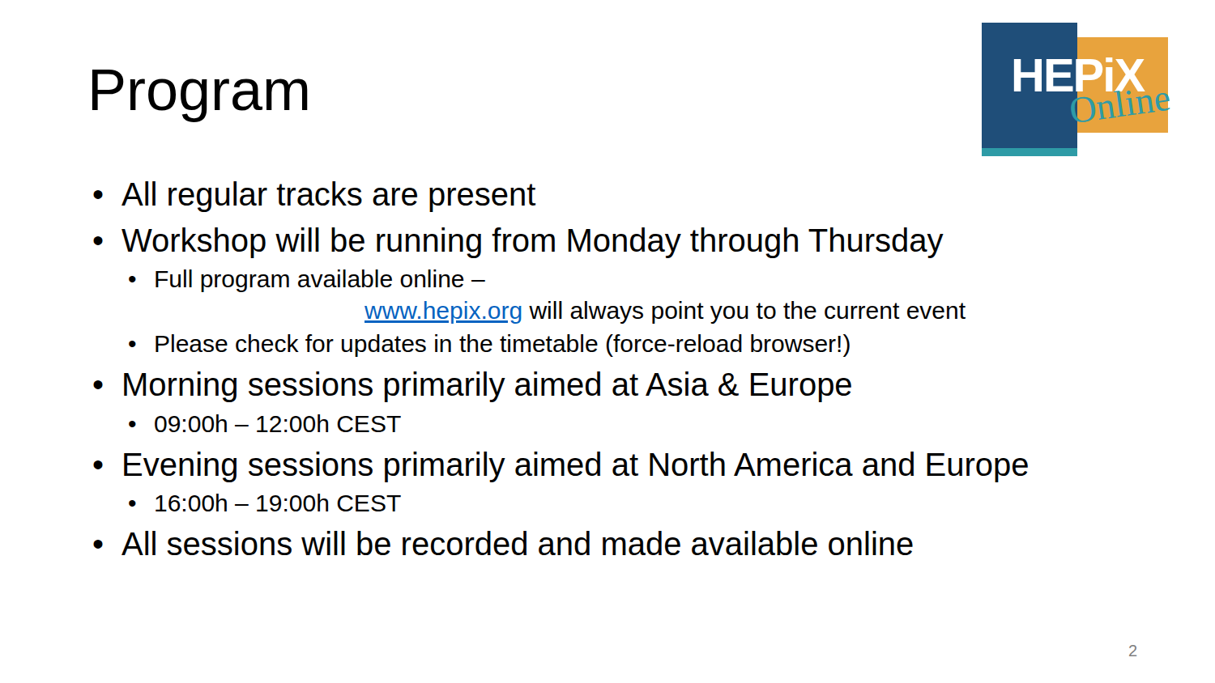HEPiX
Online
Program
All regular tracks are present
Workshop will be running from Monday through Thursday
Full program available online – www.hepix.org will always point you to the current event
Please check for updates in the timetable (force-reload browser!)
Morning sessions primarily aimed at Asia & Europe
09:00h – 12:00h CEST
Evening sessions primarily aimed at North America and Europe
16:00h – 19:00h CEST
All sessions will be recorded and made available online
2